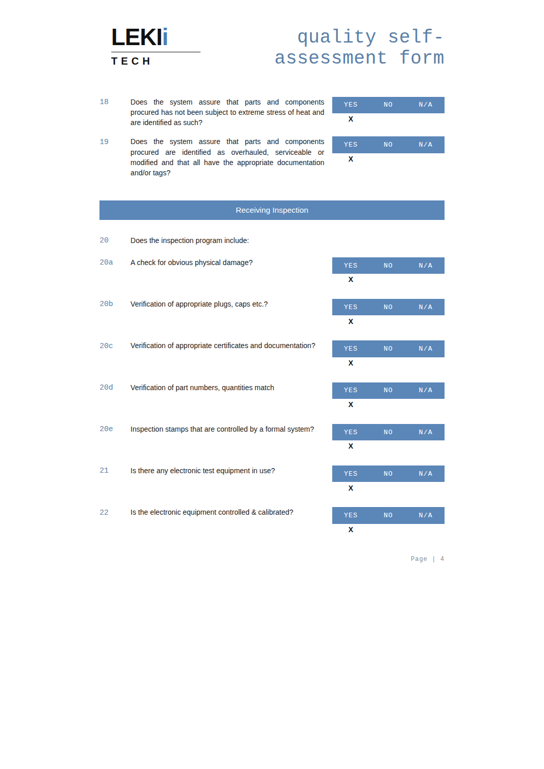LEKIi
TECH
quality self-assessment form
18
Does the system assure that parts and components procured has not been subject to extreme stress of heat and are identified as such?
YES NO N/A
X
19
Does the system assure that parts and components procured are identified as overhauled, serviceable or modified and that all have the appropriate documentation and/or tags?
YES NO N/A
X
Receiving Inspection
20
Does the inspection program include:
20a
A check for obvious physical damage?
YES NO N/A
X
20b
Verification of appropriate plugs, caps etc.?
YES NO N/A
X
20c
Verification of appropriate certificates and documentation?
YES NO N/A
X
20d
Verification of part numbers, quantities match
YES NO N/A
X
20e
Inspection stamps that are controlled by a formal system?
YES NO N/A
X
21
Is there any electronic test equipment in use?
YES NO N/A
X
22
Is the electronic equipment controlled & calibrated?
YES NO N/A
X
Page | 4